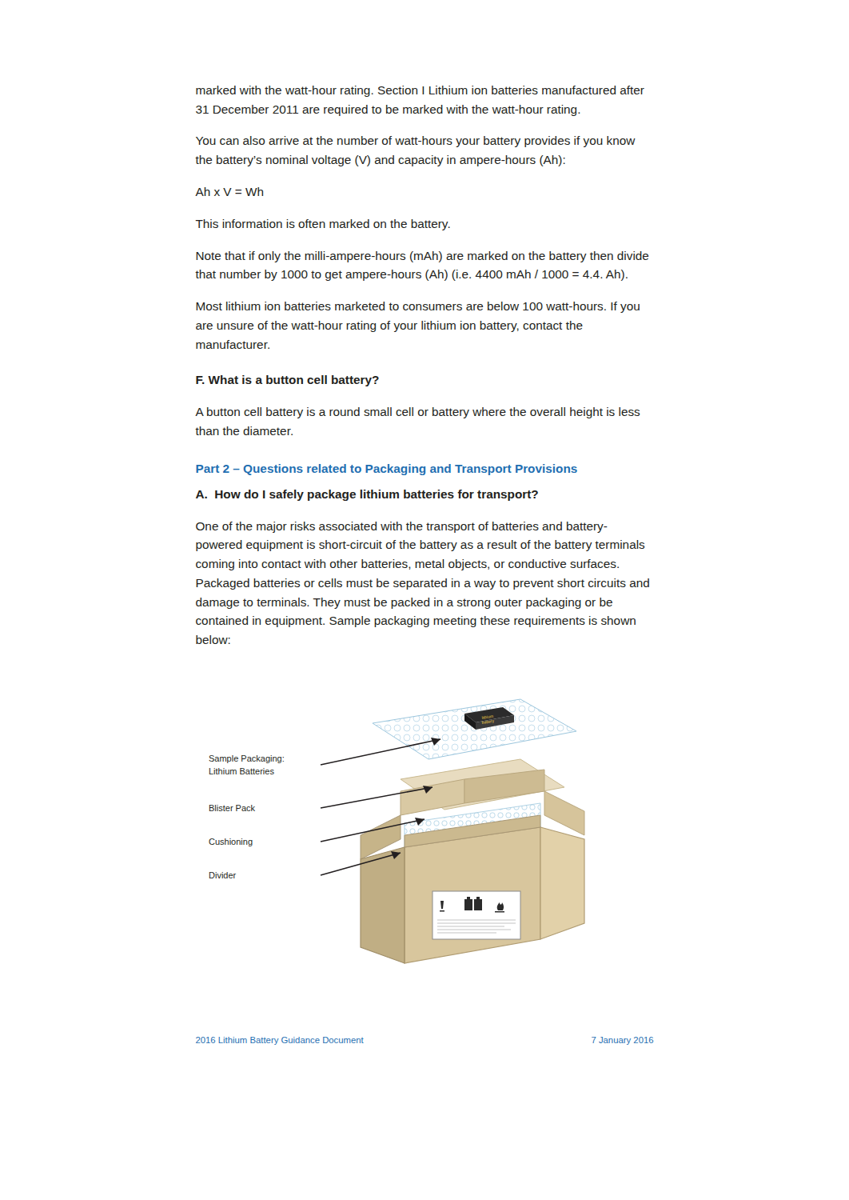marked with the watt-hour rating. Section I Lithium ion batteries manufactured after 31 December 2011 are required to be marked with the watt-hour rating.
You can also arrive at the number of watt-hours your battery provides if you know the battery’s nominal voltage (V) and capacity in ampere-hours (Ah):
Ah x V = Wh
This information is often marked on the battery.
Note that if only the milli-ampere-hours (mAh) are marked on the battery then divide that number by 1000 to get ampere-hours (Ah) (i.e. 4400 mAh / 1000 = 4.4. Ah).
Most lithium ion batteries marketed to consumers are below 100 watt-hours. If you are unsure of the watt-hour rating of your lithium ion battery, contact the manufacturer.
F. What is a button cell battery?
A button cell battery is a round small cell or battery where the overall height is less than the diameter.
Part 2 – Questions related to Packaging and Transport Provisions
A. How do I safely package lithium batteries for transport?
One of the major risks associated with the transport of batteries and battery-powered equipment is short-circuit of the battery as a result of the battery terminals coming into contact with other batteries, metal objects, or conductive surfaces. Packaged batteries or cells must be separated in a way to prevent short circuits and damage to terminals. They must be packed in a strong outer packaging or be contained in equipment. Sample packaging meeting these requirements is shown below:
lithium battery Sample Packaging: Lithium Batteries Blister Pack Cushioning Divider
2016 Lithium Battery Guidance Document 7 January 2016